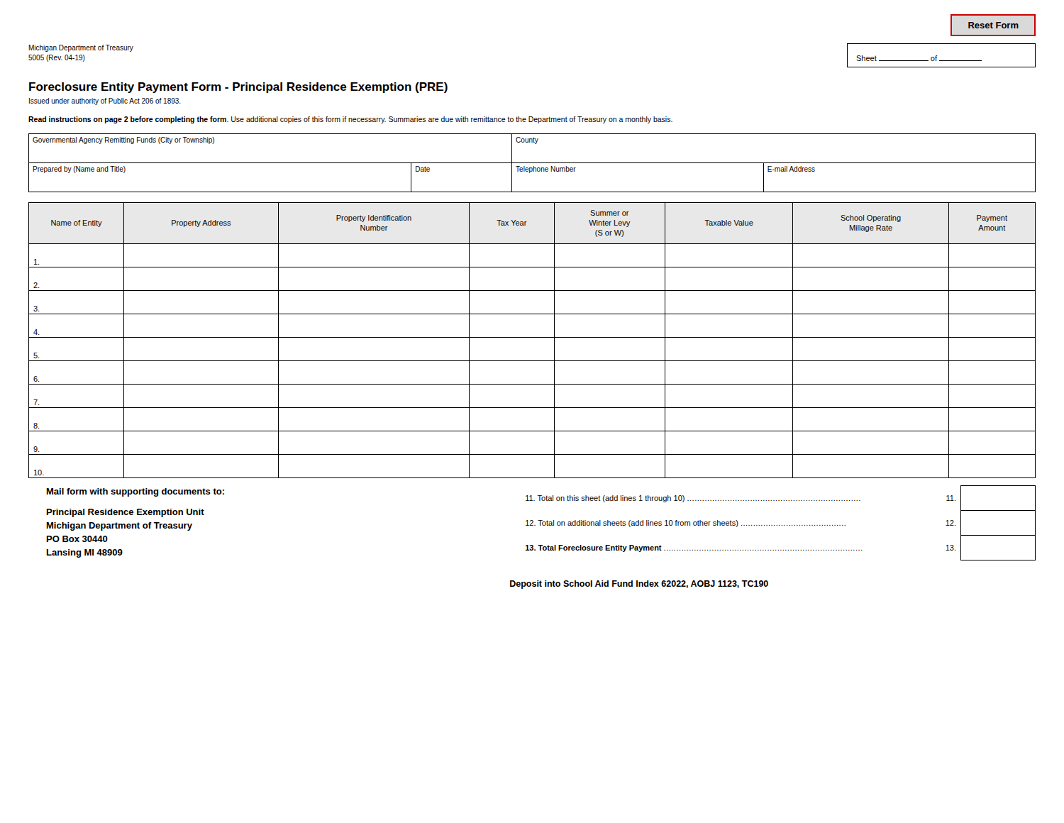Reset Form
Michigan Department of Treasury
5005 (Rev. 04-19)
Sheet of
Foreclosure Entity Payment Form - Principal Residence Exemption (PRE)
Issued under authority of Public Act 206 of 1893.
Read instructions on page 2 before completing the form. Use additional copies of this form if necessarry. Summaries are due with remittance to the Department of Treasury on a monthly basis.
| Governmental Agency Remitting Funds (City or Township) | County |
| Prepared by (Name and Title) | Date | Telephone Number | E-mail Address |
| Name of Entity | Property Address | Property Identification Number | Tax Year | Summer or Winter Levy (S or W) | Taxable Value | School Operating Millage Rate | Payment Amount |
| --- | --- | --- | --- | --- | --- | --- | --- |
| 1. | | | | | | | | |
| 2. | | | | | | | | |
| 3. | | | | | | | | |
| 4. | | | | | | | | |
| 5. | | | | | | | | |
| 6. | | | | | | | | |
| 7. | | | | | | | | |
| 8. | | | | | | | | |
| 9. | | | | | | | | |
| 10. | | | | | | | | |
Mail form with supporting documents to:
Principal Residence Exemption Unit
Michigan Department of Treasury
PO Box 30440
Lansing MI 48909
| 11. Total on this sheet (add lines 1 through 10) ..................................................................... | 11. | |
| 12. Total on additional sheets (add lines 10 from other sheets) .......................................... | 12. | |
| 13. Total Foreclosure Entity Payment ............................................................................... | 13. | |
Deposit into School Aid Fund Index 62022, AOBJ 1123, TC190